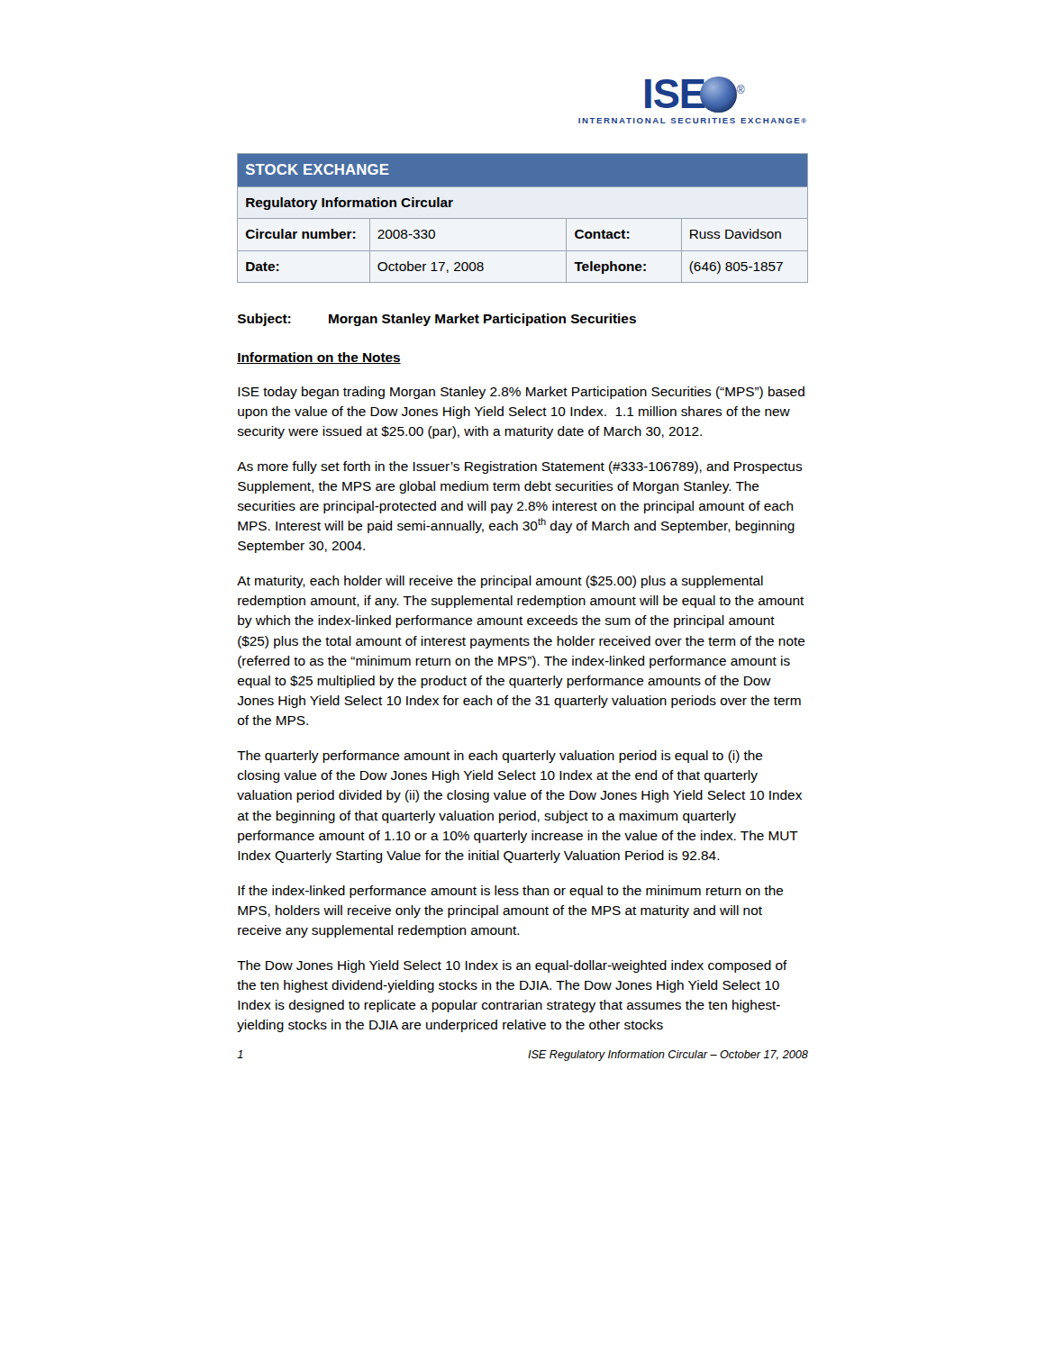ISE ®
INTERNATIONAL SECURITIES EXCHANGE®
| STOCK EXCHANGE |
| Regulatory Information Circular |
| Circular number: | 2008-330 | Contact: | Russ Davidson |
| Date: | October 17, 2008 | Telephone: | (646) 805-1857 |
Subject: Morgan Stanley Market Participation Securities
Information on the Notes
ISE today began trading Morgan Stanley 2.8% Market Participation Securities (“MPS”) based upon the value of the Dow Jones High Yield Select 10 Index. 1.1 million shares of the new security were issued at $25.00 (par), with a maturity date of March 30, 2012.
As more fully set forth in the Issuer’s Registration Statement (#333-106789), and Prospectus Supplement, the MPS are global medium term debt securities of Morgan Stanley. The securities are principal-protected and will pay 2.8% interest on the principal amount of each MPS. Interest will be paid semi-annually, each 30th day of March and September, beginning September 30, 2004.
At maturity, each holder will receive the principal amount ($25.00) plus a supplemental redemption amount, if any. The supplemental redemption amount will be equal to the amount by which the index-linked performance amount exceeds the sum of the principal amount ($25) plus the total amount of interest payments the holder received over the term of the note (referred to as the “minimum return on the MPS”). The index-linked performance amount is equal to $25 multiplied by the product of the quarterly performance amounts of the Dow Jones High Yield Select 10 Index for each of the 31 quarterly valuation periods over the term of the MPS.
The quarterly performance amount in each quarterly valuation period is equal to (i) the closing value of the Dow Jones High Yield Select 10 Index at the end of that quarterly valuation period divided by (ii) the closing value of the Dow Jones High Yield Select 10 Index at the beginning of that quarterly valuation period, subject to a maximum quarterly performance amount of 1.10 or a 10% quarterly increase in the value of the index. The MUT Index Quarterly Starting Value for the initial Quarterly Valuation Period is 92.84.
If the index-linked performance amount is less than or equal to the minimum return on the MPS, holders will receive only the principal amount of the MPS at maturity and will not receive any supplemental redemption amount.
The Dow Jones High Yield Select 10 Index is an equal-dollar-weighted index composed of the ten highest dividend-yielding stocks in the DJIA. The Dow Jones High Yield Select 10 Index is designed to replicate a popular contrarian strategy that assumes the ten highest-yielding stocks in the DJIA are underpriced relative to the other stocks
1
ISE Regulatory Information Circular – October 17, 2008